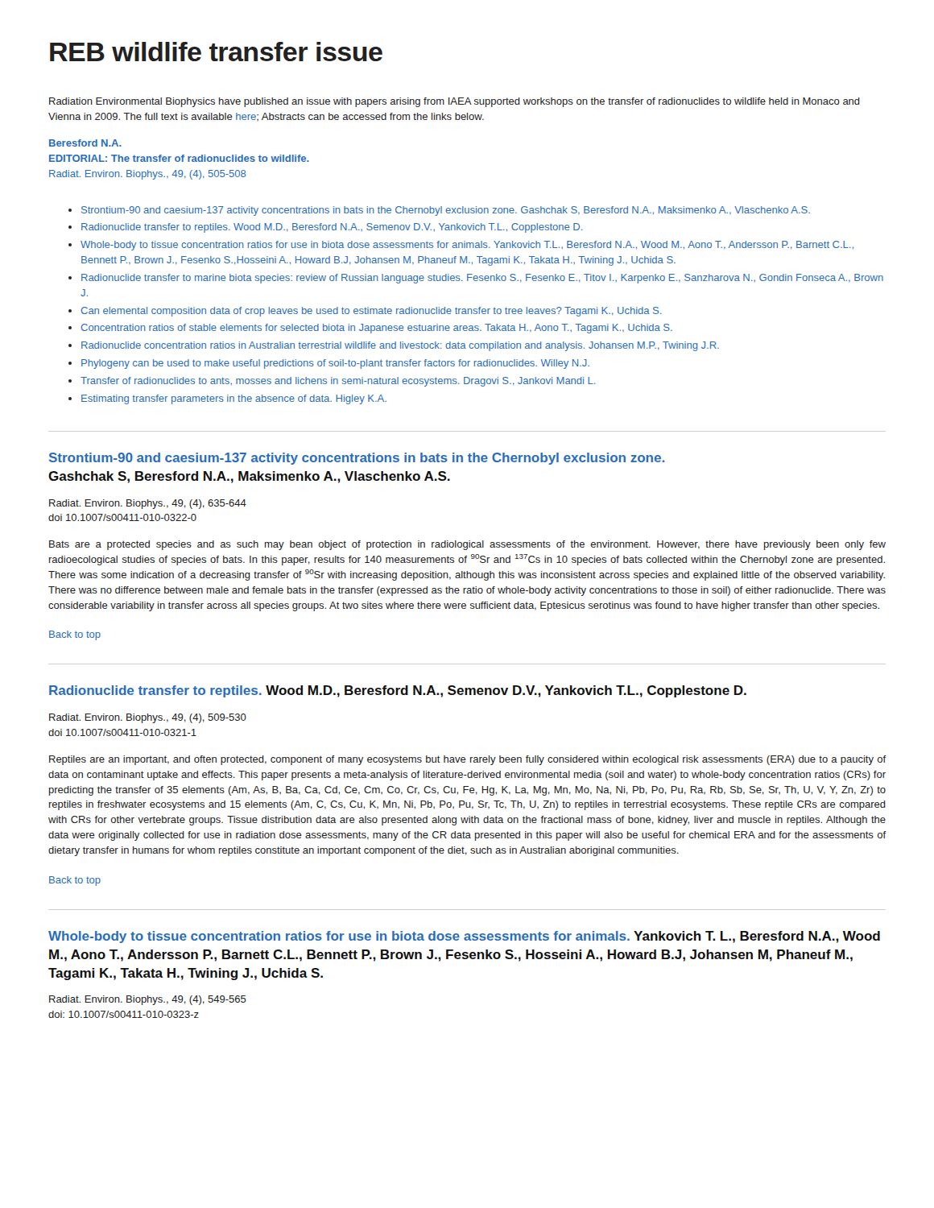REB wildlife transfer issue
Radiation Environmental Biophysics have published an issue with papers arising from IAEA supported workshops on the transfer of radionuclides to wildlife held in Monaco and Vienna in 2009. The full text is available here; Abstracts can be accessed from the links below.
Beresford N.A. EDITORIAL: The transfer of radionuclides to wildlife. Radiat. Environ. Biophys., 49, (4), 505-508
Strontium-90 and caesium-137 activity concentrations in bats in the Chernobyl exclusion zone. Gashchak S, Beresford N.A., Maksimenko A., Vlaschenko A.S.
Radionuclide transfer to reptiles. Wood M.D., Beresford N.A., Semenov D.V., Yankovich T.L., Copplestone D.
Whole-body to tissue concentration ratios for use in biota dose assessments for animals. Yankovich T.L., Beresford N.A., Wood M., Aono T., Andersson P., Barnett C.L., Bennett P., Brown J., Fesenko S.,Hosseini A., Howard B.J, Johansen M, Phaneuf M., Tagami K., Takata H., Twining J., Uchida S.
Radionuclide transfer to marine biota species: review of Russian language studies. Fesenko S., Fesenko E., Titov I., Karpenko E., Sanzharova N., Gondin Fonseca A., Brown J.
Can elemental composition data of crop leaves be used to estimate radionuclide transfer to tree leaves? Tagami K., Uchida S.
Concentration ratios of stable elements for selected biota in Japanese estuarine areas. Takata H., Aono T., Tagami K., Uchida S.
Radionuclide concentration ratios in Australian terrestrial wildlife and livestock: data compilation and analysis. Johansen M.P., Twining J.R.
Phylogeny can be used to make useful predictions of soil-to-plant transfer factors for radionuclides. Willey N.J.
Transfer of radionuclides to ants, mosses and lichens in semi-natural ecosystems. Dragovi S., Jankovi Mandi L.
Estimating transfer parameters in the absence of data. Higley K.A.
Strontium-90 and caesium-137 activity concentrations in bats in the Chernobyl exclusion zone.
Gashchak S, Beresford N.A., Maksimenko A., Vlaschenko A.S.
Radiat. Environ. Biophys., 49, (4), 635-644
doi 10.1007/s00411-010-0322-0
Bats are a protected species and as such may bean object of protection in radiological assessments of the environment. However, there have previously been only few radioecological studies of species of bats. In this paper, results for 140 measurements of 90Sr and 137Cs in 10 species of bats collected within the Chernobyl zone are presented. There was some indication of a decreasing transfer of 90Sr with increasing deposition, although this was inconsistent across species and explained little of the observed variability. There was no difference between male and female bats in the transfer (expressed as the ratio of whole-body activity concentrations to those in soil) of either radionuclide. There was considerable variability in transfer across all species groups. At two sites where there were sufficient data, Eptesicus serotinus was found to have higher transfer than other species.
Back to top
Radionuclide transfer to reptiles. Wood M.D., Beresford N.A., Semenov D.V., Yankovich T.L., Copplestone D.
Radiat. Environ. Biophys., 49, (4), 509-530
doi 10.1007/s00411-010-0321-1
Reptiles are an important, and often protected, component of many ecosystems but have rarely been fully considered within ecological risk assessments (ERA) due to a paucity of data on contaminant uptake and effects. This paper presents a meta-analysis of literature-derived environmental media (soil and water) to whole-body concentration ratios (CRs) for predicting the transfer of 35 elements (Am, As, B, Ba, Ca, Cd, Ce, Cm, Co, Cr, Cs, Cu, Fe, Hg, K, La, Mg, Mn, Mo, Na, Ni, Pb, Po, Pu, Ra, Rb, Sb, Se, Sr, Th, U, V, Y, Zn, Zr) to reptiles in freshwater ecosystems and 15 elements (Am, C, Cs, Cu, K, Mn, Ni, Pb, Po, Pu, Sr, Tc, Th, U, Zn) to reptiles in terrestrial ecosystems. These reptile CRs are compared with CRs for other vertebrate groups. Tissue distribution data are also presented along with data on the fractional mass of bone, kidney, liver and muscle in reptiles. Although the data were originally collected for use in radiation dose assessments, many of the CR data presented in this paper will also be useful for chemical ERA and for the assessments of dietary transfer in humans for whom reptiles constitute an important component of the diet, such as in Australian aboriginal communities.
Back to top
Whole-body to tissue concentration ratios for use in biota dose assessments for animals. Yankovich T. L., Beresford N.A., Wood M., Aono T., Andersson P., Barnett C.L., Bennett P., Brown J., Fesenko S., Hosseini A., Howard B.J, Johansen M, Phaneuf M., Tagami K., Takata H., Twining J., Uchida S.
Radiat. Environ. Biophys., 49, (4), 549-565
doi: 10.1007/s00411-010-0323-z